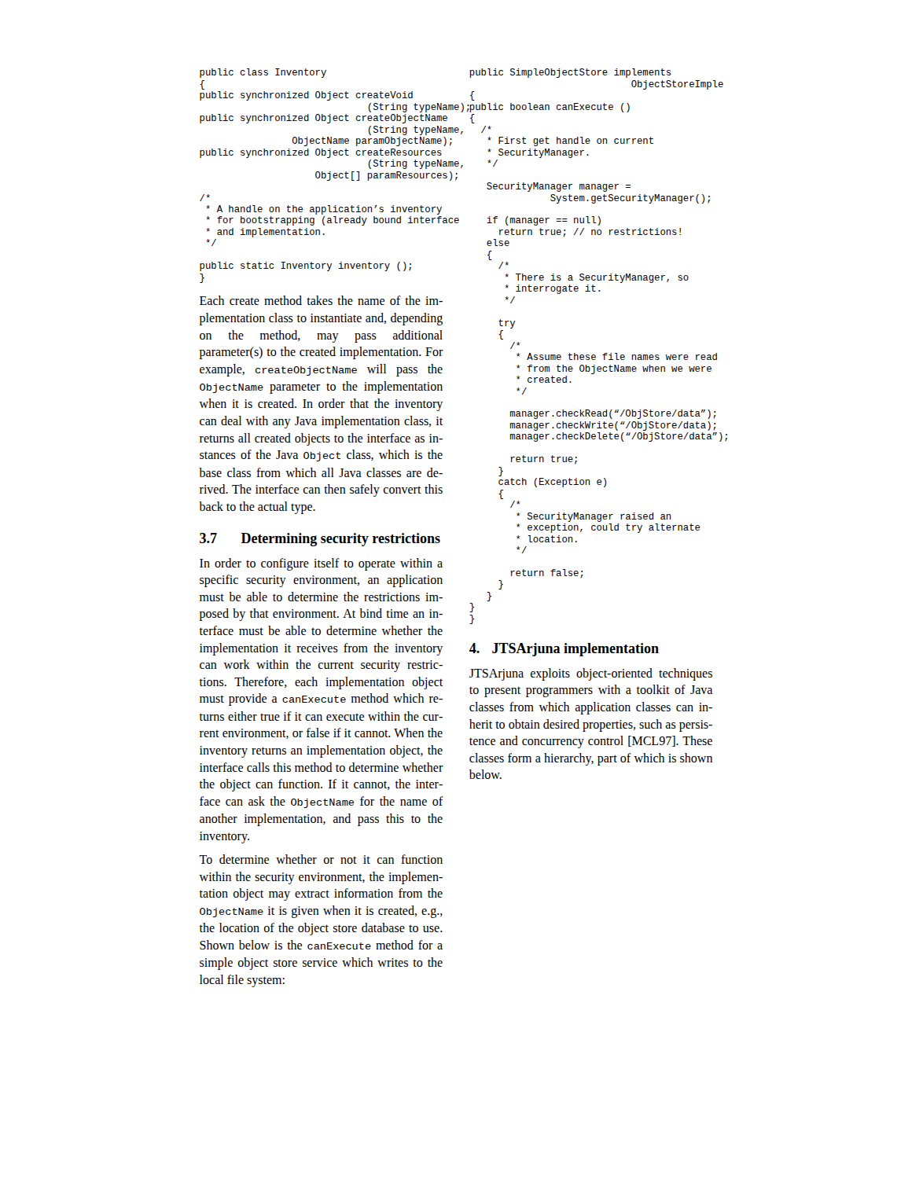public class Inventory
{
public synchronized Object createVoid
                             (String typeName);
public synchronized Object createObjectName
                             (String typeName,
                ObjectName paramObjectName);
public synchronized Object createResources
                             (String typeName,
                    Object[] paramResources);

/*
 * A handle on the application’s inventory
 * for bootstrapping (already bound interface
 * and implementation.
 */

public static Inventory inventory ();
}
Each create method takes the name of the implementation class to instantiate and, depending on the method, may pass additional parameter(s) to the created implementation. For example, createObjectName will pass the ObjectName parameter to the implementation when it is created. In order that the inventory can deal with any Java implementation class, it returns all created objects to the interface as instances of the Java Object class, which is the base class from which all Java classes are derived. The interface can then safely convert this back to the actual type.
3.7 Determining security restrictions
In order to configure itself to operate within a specific security environment, an application must be able to determine the restrictions imposed by that environment. At bind time an interface must be able to determine whether the implementation it receives from the inventory can work within the current security restrictions. Therefore, each implementation object must provide a canExecute method which returns either true if it can execute within the current environment, or false if it cannot. When the inventory returns an implementation object, the interface calls this method to determine whether the object can function. If it cannot, the interface can ask the ObjectName for the name of another implementation, and pass this to the inventory.
To determine whether or not it can function within the security environment, the implementation object may extract information from the ObjectName it is given when it is created, e.g., the location of the object store database to use. Shown below is the canExecute method for a simple object store service which writes to the local file system:
public SimpleObjectStore implements
                            ObjectStoreImple
{
public boolean canExecute ()
{
  /*
   * First get handle on current
   * SecurityManager.
   */

   SecurityManager manager =
              System.getSecurityManager();

   if (manager == null)
     return true; // no restrictions!
   else
   {
     /*
      * There is a SecurityManager, so
      * interrogate it.
      */

     try
     {
       /*
        * Assume these file names were read
        * from the ObjectName when we were
        * created.
        */

       manager.checkRead(“/ObjStore/data”);
       manager.checkWrite(“/ObjStore/data);
       manager.checkDelete(“/ObjStore/data”);

       return true;
     }
     catch (Exception e)
     {
       /*
        * SecurityManager raised an
        * exception, could try alternate
        * location.
        */

       return false;
     }
   }
}
}
4. JTSArjuna implementation
JTSArjuna exploits object-oriented techniques to present programmers with a toolkit of Java classes from which application classes can inherit to obtain desired properties, such as persistence and concurrency control [MCL97]. These classes form a hierarchy, part of which is shown below.